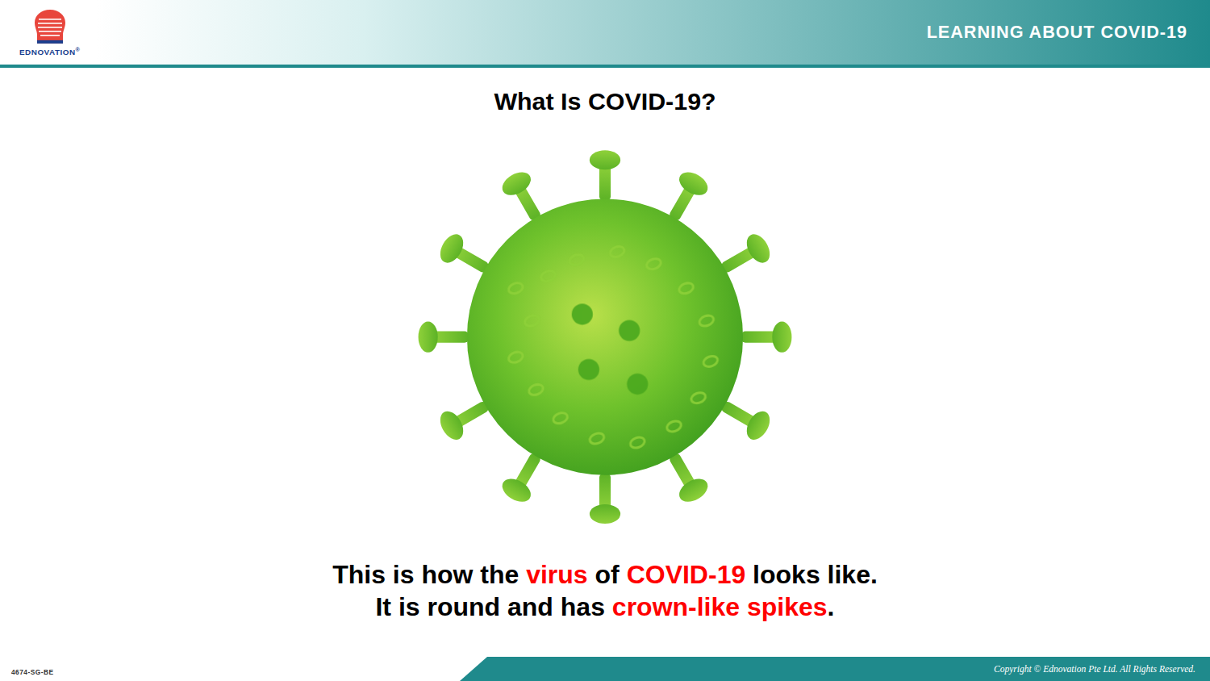EDNOVATION®
Learning About COVID-19
What Is COVID-19?
This is how the virus of COVID-19 looks like.
It is round and has crown-like spikes.
4674-SG-BE
Copyright © Ednovation Pte Ltd. All Rights Reserved.